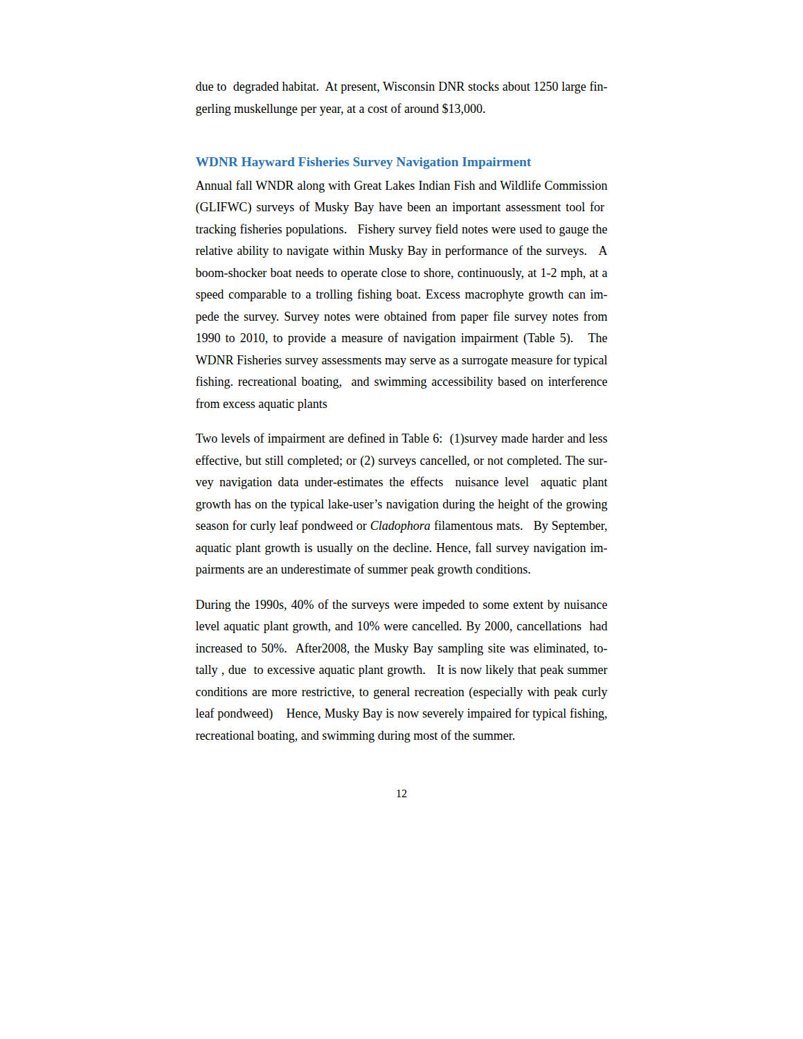due to degraded habitat. At present, Wisconsin DNR stocks about 1250 large fingerling muskellunge per year, at a cost of around $13,000.
WDNR Hayward Fisheries Survey Navigation Impairment
Annual fall WNDR along with Great Lakes Indian Fish and Wildlife Commission (GLIFWC) surveys of Musky Bay have been an important assessment tool for tracking fisheries populations. Fishery survey field notes were used to gauge the relative ability to navigate within Musky Bay in performance of the surveys. A boom-shocker boat needs to operate close to shore, continuously, at 1-2 mph, at a speed comparable to a trolling fishing boat. Excess macrophyte growth can impede the survey. Survey notes were obtained from paper file survey notes from 1990 to 2010, to provide a measure of navigation impairment (Table 5). The WDNR Fisheries survey assessments may serve as a surrogate measure for typical fishing. recreational boating, and swimming accessibility based on interference from excess aquatic plants
Two levels of impairment are defined in Table 6: (1)survey made harder and less effective, but still completed; or (2) surveys cancelled, or not completed. The survey navigation data under-estimates the effects nuisance level aquatic plant growth has on the typical lake-user’s navigation during the height of the growing season for curly leaf pondweed or Cladophora filamentous mats. By September, aquatic plant growth is usually on the decline. Hence, fall survey navigation impairments are an underestimate of summer peak growth conditions.
During the 1990s, 40% of the surveys were impeded to some extent by nuisance level aquatic plant growth, and 10% were cancelled. By 2000, cancellations had increased to 50%. After2008, the Musky Bay sampling site was eliminated, totally , due to excessive aquatic plant growth. It is now likely that peak summer conditions are more restrictive, to general recreation (especially with peak curly leaf pondweed) Hence, Musky Bay is now severely impaired for typical fishing, recreational boating, and swimming during most of the summer.
12